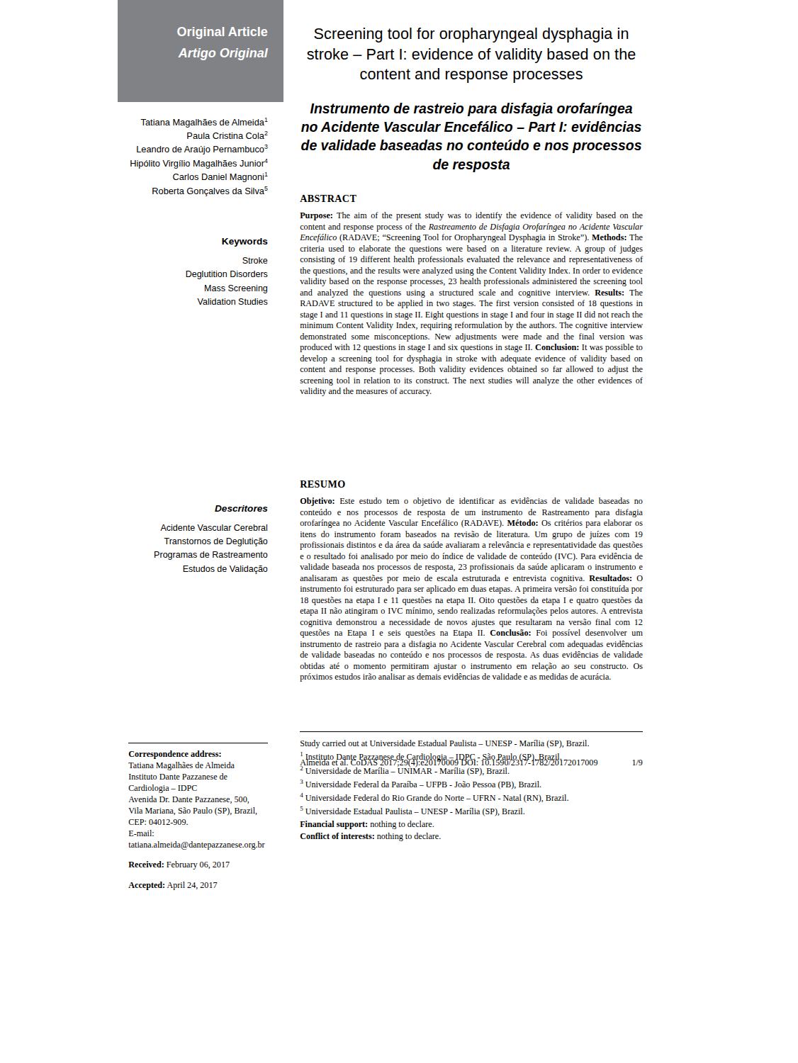Original Article
Artigo Original
Tatiana Magalhães de Almeida1
Paula Cristina Cola2
Leandro de Araújo Pernambuco3
Hipólito Virgílio Magalhães Junior4
Carlos Daniel Magnoni1
Roberta Gonçalves da Silva5
Keywords
Stroke
Deglutition Disorders
Mass Screening
Validation Studies
Descritores
Acidente Vascular Cerebral
Transtornos de Deglutição
Programas de Rastreamento
Estudos de Validação
Correspondence address:
Tatiana Magalhães de Almeida
Instituto Dante Pazzanese de
Cardiologia – IDPC
Avenida Dr. Dante Pazzanese, 500,
Vila Mariana, São Paulo (SP), Brazil,
CEP: 04012-909.
E-mail:
tatiana.almeida@dantepazzanese.org.br
Received: February 06, 2017
Accepted: April 24, 2017
Screening tool for oropharyngeal dysphagia in stroke – Part I: evidence of validity based on the content and response processes
Instrumento de rastreio para disfagia orofaríngea no Acidente Vascular Encefálico – Part I: evidências de validade baseadas no conteúdo e nos processos de resposta
ABSTRACT
Purpose: The aim of the present study was to identify the evidence of validity based on the content and response process of the Rastreamento de Disfagia Orofaríngea no Acidente Vascular Encefálico (RADAVE; “Screening Tool for Oropharyngeal Dysphagia in Stroke”). Methods: The criteria used to elaborate the questions were based on a literature review. A group of judges consisting of 19 different health professionals evaluated the relevance and representativeness of the questions, and the results were analyzed using the Content Validity Index. In order to evidence validity based on the response processes, 23 health professionals administered the screening tool and analyzed the questions using a structured scale and cognitive interview. Results: The RADAVE structured to be applied in two stages. The first version consisted of 18 questions in stage I and 11 questions in stage II. Eight questions in stage I and four in stage II did not reach the minimum Content Validity Index, requiring reformulation by the authors. The cognitive interview demonstrated some misconceptions. New adjustments were made and the final version was produced with 12 questions in stage I and six questions in stage II. Conclusion: It was possible to develop a screening tool for dysphagia in stroke with adequate evidence of validity based on content and response processes. Both validity evidences obtained so far allowed to adjust the screening tool in relation to its construct. The next studies will analyze the other evidences of validity and the measures of accuracy.
RESUMO
Objetivo: Este estudo tem o objetivo de identificar as evidências de validade baseadas no conteúdo e nos processos de resposta de um instrumento de Rastreamento para disfagia orofaríngea no Acidente Vascular Encefálico (RADAVE). Método: Os critérios para elaborar os itens do instrumento foram baseados na revisão de literatura. Um grupo de juízes com 19 profissionais distintos e da área da saúde avaliaram a relevância e representatividade das questões e o resultado foi analisado por meio do índice de validade de conteúdo (IVC). Para evidência de validade baseada nos processos de resposta, 23 profissionais da saúde aplicaram o instrumento e analisaram as questões por meio de escala estruturada e entrevista cognitiva. Resultados: O instrumento foi estruturado para ser aplicado em duas etapas. A primeira versão foi constituída por 18 questões na etapa I e 11 questões na etapa II. Oito questões da etapa I e quatro questões da etapa II não atingiram o IVC mínimo, sendo realizadas reformulações pelos autores. A entrevista cognitiva demonstrou a necessidade de novos ajustes que resultaram na versão final com 12 questões na Etapa I e seis questões na Etapa II. Conclusão: Foi possível desenvolver um instrumento de rastreio para a disfagia no Acidente Vascular Cerebral com adequadas evidências de validade baseadas no conteúdo e nos processos de resposta. As duas evidências de validade obtidas até o momento permitiram ajustar o instrumento em relação ao seu constructo. Os próximos estudos irão analisar as demais evidências de validade e as medidas de acurácia.
Study carried out at Universidade Estadual Paulista – UNESP - Marília (SP), Brazil.
1 Instituto Dante Pazzanese de Cardiologia – IDPC - São Paulo (SP), Brazil.
2 Universidade de Marília – UNIMAR - Marília (SP), Brazil.
3 Universidade Federal da Paraíba – UFPB - João Pessoa (PB), Brazil.
4 Universidade Federal do Rio Grande do Norte – UFRN - Natal (RN), Brazil.
5 Universidade Estadual Paulista – UNESP - Marília (SP), Brazil.
Financial support: nothing to declare.
Conflict of interests: nothing to declare.
Almeida et al. CoDAS 2017;29(4):e20170009 DOI: 10.1590/2317-1782/20172017009 1/9